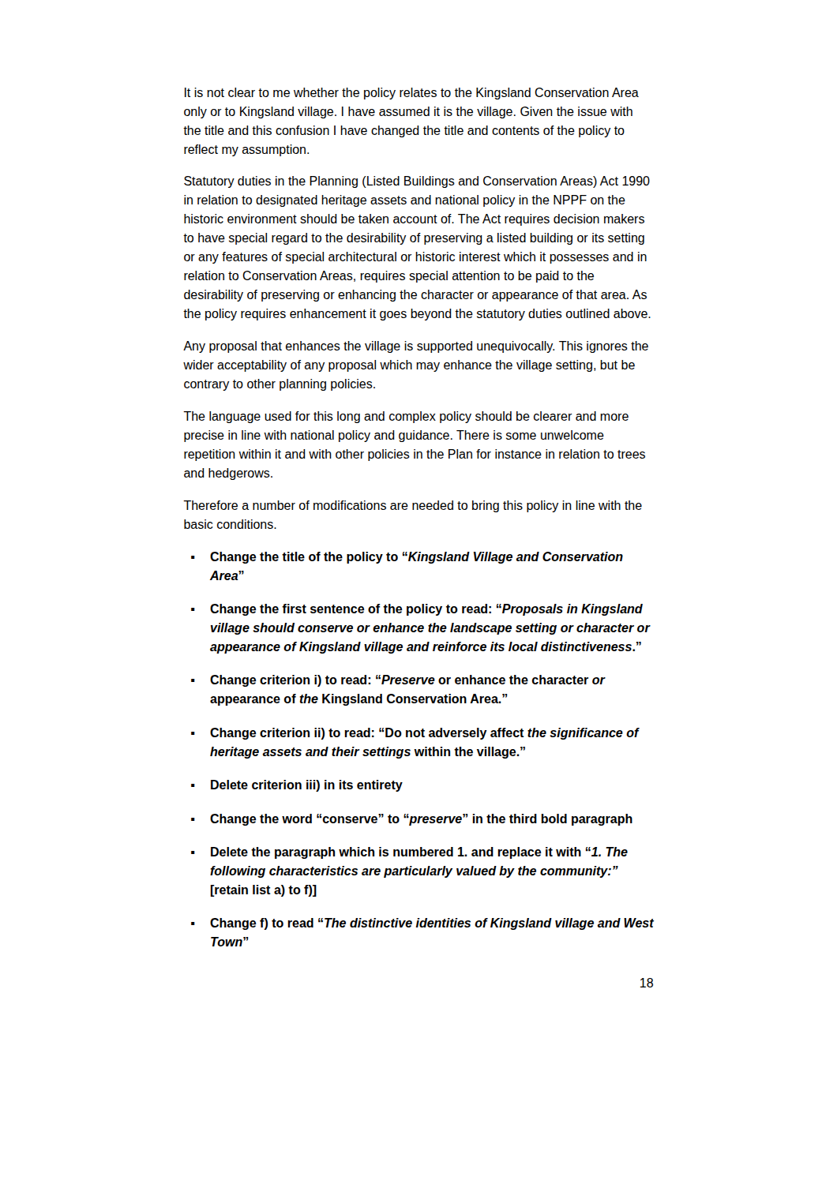It is not clear to me whether the policy relates to the Kingsland Conservation Area only or to Kingsland village. I have assumed it is the village. Given the issue with the title and this confusion I have changed the title and contents of the policy to reflect my assumption.
Statutory duties in the Planning (Listed Buildings and Conservation Areas) Act 1990 in relation to designated heritage assets and national policy in the NPPF on the historic environment should be taken account of. The Act requires decision makers to have special regard to the desirability of preserving a listed building or its setting or any features of special architectural or historic interest which it possesses and in relation to Conservation Areas, requires special attention to be paid to the desirability of preserving or enhancing the character or appearance of that area. As the policy requires enhancement it goes beyond the statutory duties outlined above.
Any proposal that enhances the village is supported unequivocally. This ignores the wider acceptability of any proposal which may enhance the village setting, but be contrary to other planning policies.
The language used for this long and complex policy should be clearer and more precise in line with national policy and guidance. There is some unwelcome repetition within it and with other policies in the Plan for instance in relation to trees and hedgerows.
Therefore a number of modifications are needed to bring this policy in line with the basic conditions.
Change the title of the policy to “Kingsland Village and Conservation Area”
Change the first sentence of the policy to read: “Proposals in Kingsland village should conserve or enhance the landscape setting or character or appearance of Kingsland village and reinforce its local distinctiveness.”
Change criterion i) to read: “Preserve or enhance the character or appearance of the Kingsland Conservation Area.”
Change criterion ii) to read: “Do not adversely affect the significance of heritage assets and their settings within the village.”
Delete criterion iii) in its entirety
Change the word “conserve” to “preserve” in the third bold paragraph
Delete the paragraph which is numbered 1. and replace it with “1. The following characteristics are particularly valued by the community:” [retain list a) to f)]
Change f) to read “The distinctive identities of Kingsland village and West Town”
18